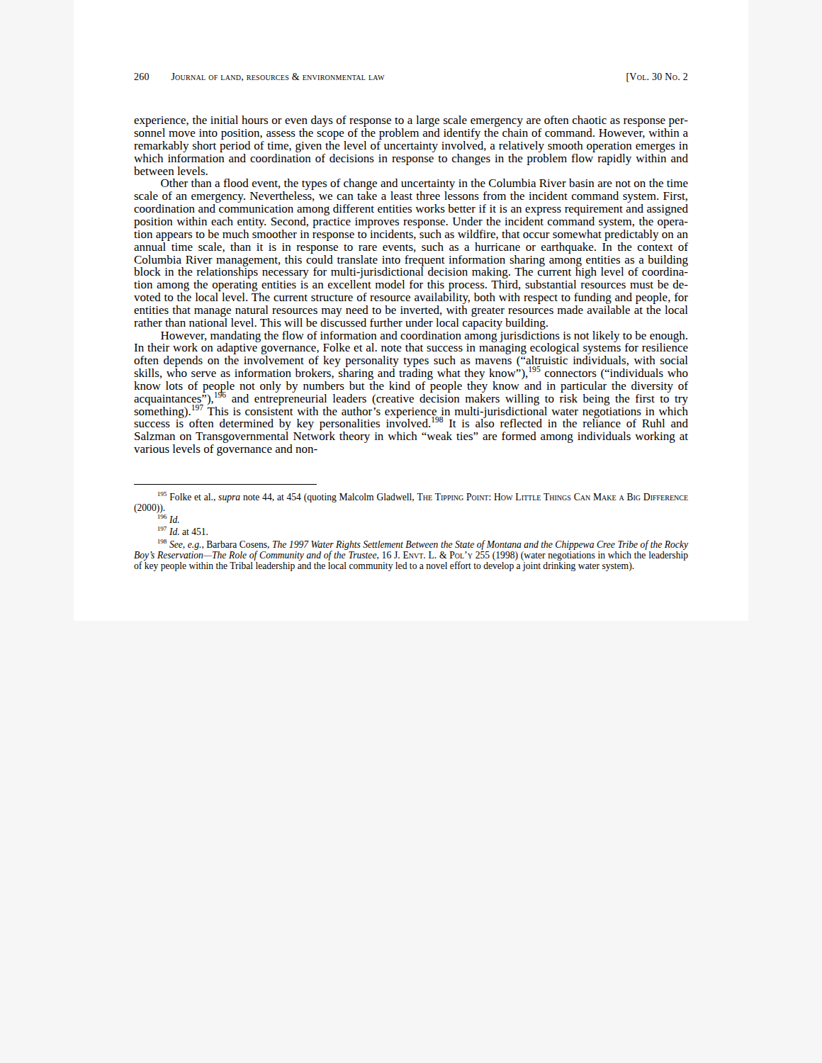260 Journal of Land, Resources & Environmental Law [Vol. 30 No. 2
experience, the initial hours or even days of response to a large scale emergency are often chaotic as response personnel move into position, assess the scope of the problem and identify the chain of command. However, within a remarkably short period of time, given the level of uncertainty involved, a relatively smooth operation emerges in which information and coordination of decisions in response to changes in the problem flow rapidly within and between levels.
Other than a flood event, the types of change and uncertainty in the Columbia River basin are not on the time scale of an emergency. Nevertheless, we can take a least three lessons from the incident command system. First, coordination and communication among different entities works better if it is an express requirement and assigned position within each entity. Second, practice improves response. Under the incident command system, the operation appears to be much smoother in response to incidents, such as wildfire, that occur somewhat predictably on an annual time scale, than it is in response to rare events, such as a hurricane or earthquake. In the context of Columbia River management, this could translate into frequent information sharing among entities as a building block in the relationships necessary for multi-jurisdictional decision making. The current high level of coordination among the operating entities is an excellent model for this process. Third, substantial resources must be devoted to the local level. The current structure of resource availability, both with respect to funding and people, for entities that manage natural resources may need to be inverted, with greater resources made available at the local rather than national level. This will be discussed further under local capacity building.
However, mandating the flow of information and coordination among jurisdictions is not likely to be enough. In their work on adaptive governance, Folke et al. note that success in managing ecological systems for resilience often depends on the involvement of key personality types such as mavens (“altruistic individuals, with social skills, who serve as information brokers, sharing and trading what they know”),195 connectors (“individuals who know lots of people not only by numbers but the kind of people they know and in particular the diversity of acquaintances”),196 and entrepreneurial leaders (creative decision makers willing to risk being the first to try something).197 This is consistent with the author’s experience in multi-jurisdictional water negotiations in which success is often determined by key personalities involved.198 It is also reflected in the reliance of Ruhl and Salzman on Transgovernmental Network theory in which “weak ties” are formed among individuals working at various levels of governance and non-
195 Folke et al., supra note 44, at 454 (quoting Malcolm Gladwell, The Tipping Point: How Little Things Can Make a Big Difference (2000)).
196 Id.
197 Id. at 451.
198 See, e.g., Barbara Cosens, The 1997 Water Rights Settlement Between the State of Montana and the Chippewa Cree Tribe of the Rocky Boy’s Reservation—The Role of Community and of the Trustee, 16 J. Envt. L. & Pol’y 255 (1998) (water negotiations in which the leadership of key people within the Tribal leadership and the local community led to a novel effort to develop a joint drinking water system).